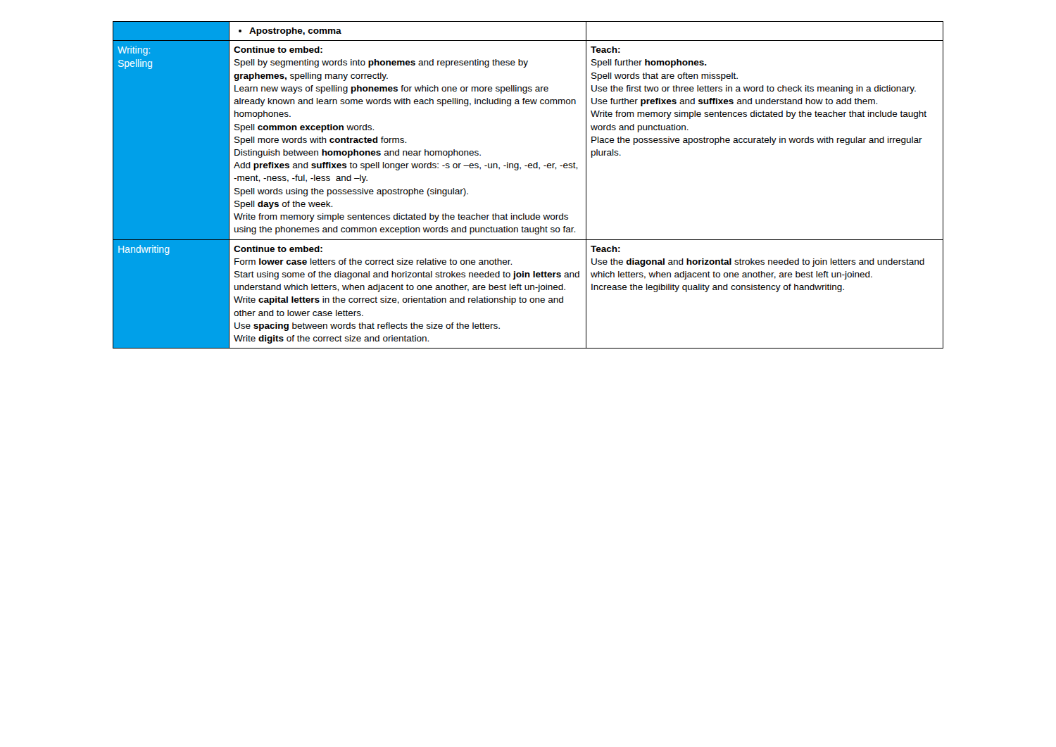| | Apostrophe, comma | |
| Writing: Spelling | Continue to embed: Spell by segmenting words into phonemes and representing these by graphemes, spelling many correctly. Learn new ways of spelling phonemes for which one or more spellings are already known and learn some words with each spelling, including a few common homophones. Spell common exception words. Spell more words with contracted forms. Distinguish between homophones and near homophones. Add prefixes and suffixes to spell longer words: -s or –es, -un, -ing, -ed, -er, -est, -ment, -ness, -ful, -less and –ly. Spell words using the possessive apostrophe (singular). Spell days of the week. Write from memory simple sentences dictated by the teacher that include words using the phonemes and common exception words and punctuation taught so far. | Teach: Spell further homophones. Spell words that are often misspelt. Use the first two or three letters in a word to check its meaning in a dictionary. Use further prefixes and suffixes and understand how to add them. Write from memory simple sentences dictated by the teacher that include taught words and punctuation. Place the possessive apostrophe accurately in words with regular and irregular plurals. |
| Handwriting | Continue to embed: Form lower case letters of the correct size relative to one another. Start using some of the diagonal and horizontal strokes needed to join letters and understand which letters, when adjacent to one another, are best left un-joined. Write capital letters in the correct size, orientation and relationship to one and other and to lower case letters. Use spacing between words that reflects the size of the letters. Write digits of the correct size and orientation. | Teach: Use the diagonal and horizontal strokes needed to join letters and understand which letters, when adjacent to one another, are best left un-joined. Increase the legibility quality and consistency of handwriting. |